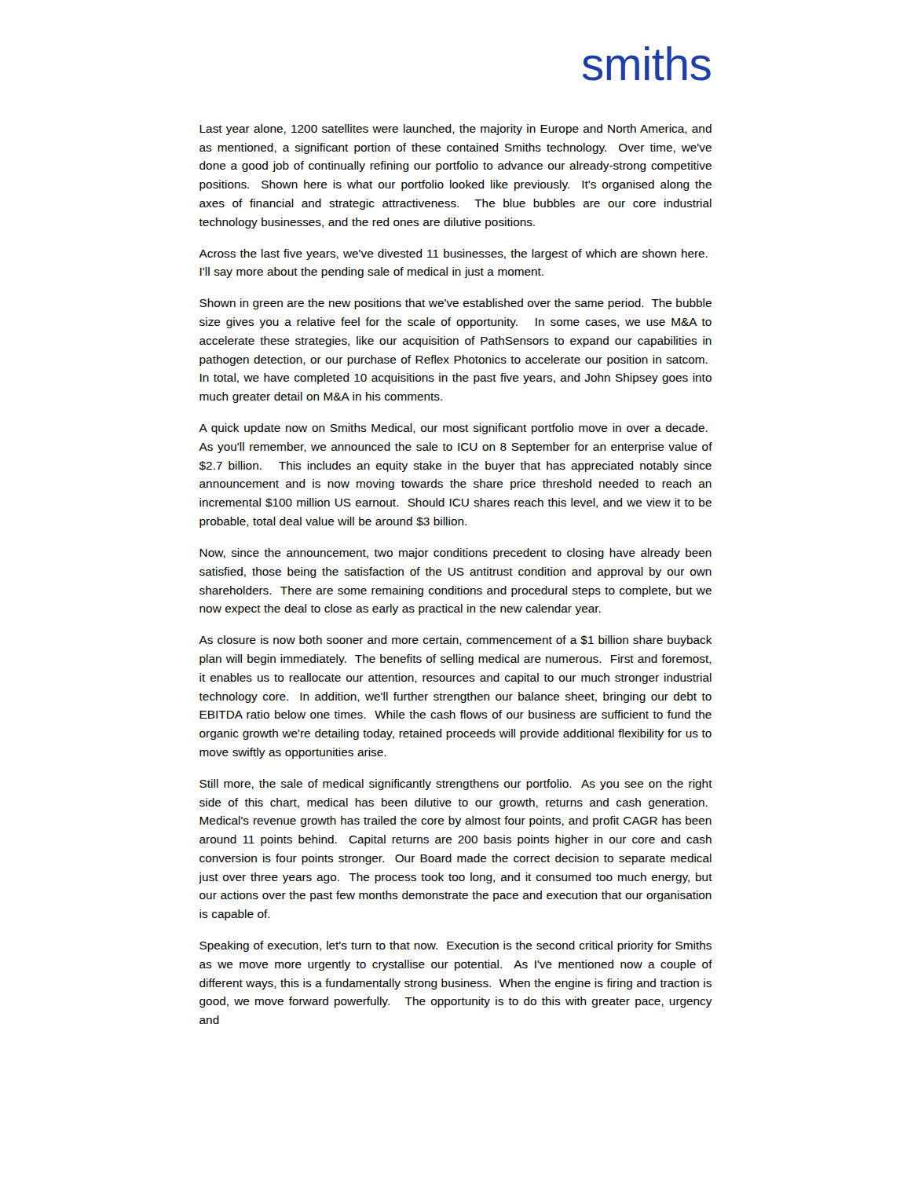smiths
Last year alone, 1200 satellites were launched, the majority in Europe and North America, and as mentioned, a significant portion of these contained Smiths technology. Over time, we've done a good job of continually refining our portfolio to advance our already-strong competitive positions. Shown here is what our portfolio looked like previously. It's organised along the axes of financial and strategic attractiveness. The blue bubbles are our core industrial technology businesses, and the red ones are dilutive positions.
Across the last five years, we've divested 11 businesses, the largest of which are shown here. I'll say more about the pending sale of medical in just a moment.
Shown in green are the new positions that we've established over the same period. The bubble size gives you a relative feel for the scale of opportunity. In some cases, we use M&A to accelerate these strategies, like our acquisition of PathSensors to expand our capabilities in pathogen detection, or our purchase of Reflex Photonics to accelerate our position in satcom. In total, we have completed 10 acquisitions in the past five years, and John Shipsey goes into much greater detail on M&A in his comments.
A quick update now on Smiths Medical, our most significant portfolio move in over a decade. As you'll remember, we announced the sale to ICU on 8 September for an enterprise value of $2.7 billion. This includes an equity stake in the buyer that has appreciated notably since announcement and is now moving towards the share price threshold needed to reach an incremental $100 million US earnout. Should ICU shares reach this level, and we view it to be probable, total deal value will be around $3 billion.
Now, since the announcement, two major conditions precedent to closing have already been satisfied, those being the satisfaction of the US antitrust condition and approval by our own shareholders. There are some remaining conditions and procedural steps to complete, but we now expect the deal to close as early as practical in the new calendar year.
As closure is now both sooner and more certain, commencement of a $1 billion share buyback plan will begin immediately. The benefits of selling medical are numerous. First and foremost, it enables us to reallocate our attention, resources and capital to our much stronger industrial technology core. In addition, we'll further strengthen our balance sheet, bringing our debt to EBITDA ratio below one times. While the cash flows of our business are sufficient to fund the organic growth we're detailing today, retained proceeds will provide additional flexibility for us to move swiftly as opportunities arise.
Still more, the sale of medical significantly strengthens our portfolio. As you see on the right side of this chart, medical has been dilutive to our growth, returns and cash generation. Medical's revenue growth has trailed the core by almost four points, and profit CAGR has been around 11 points behind. Capital returns are 200 basis points higher in our core and cash conversion is four points stronger. Our Board made the correct decision to separate medical just over three years ago. The process took too long, and it consumed too much energy, but our actions over the past few months demonstrate the pace and execution that our organisation is capable of.
Speaking of execution, let's turn to that now. Execution is the second critical priority for Smiths as we move more urgently to crystallise our potential. As I've mentioned now a couple of different ways, this is a fundamentally strong business. When the engine is firing and traction is good, we move forward powerfully. The opportunity is to do this with greater pace, urgency and